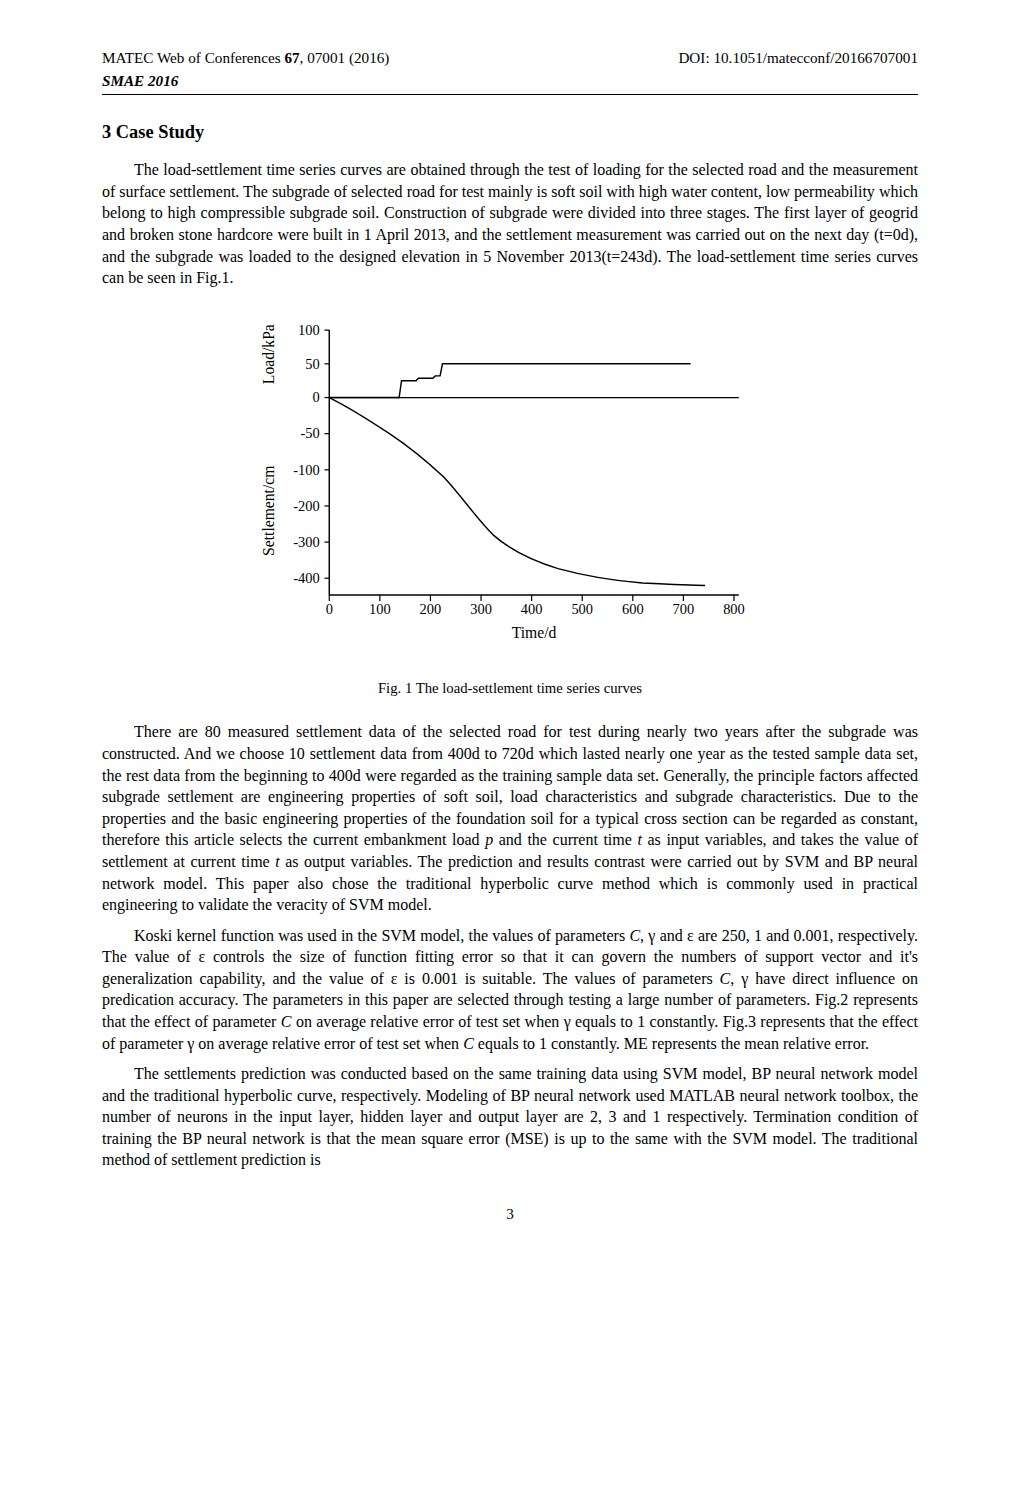MATEC Web of Conferences 67, 07001 (2016) SMAE 2016
DOI: 10.1051/matecconf/20166707001
3 Case Study
The load-settlement time series curves are obtained through the test of loading for the selected road and the measurement of surface settlement. The subgrade of selected road for test mainly is soft soil with high water content, low permeability which belong to high compressible subgrade soil. Construction of subgrade were divided into three stages. The first layer of geogrid and broken stone hardcore were built in 1 April 2013, and the settlement measurement was carried out on the next day (t=0d), and the subgrade was loaded to the designed elevation in 5 November 2013(t=243d). The load-settlement time series curves can be seen in Fig.1.
Load/kPa Settlement/cm 100 50 0 -50 -100 -200 -300 -400 0 100 200 300 400 500 600 700 800 Time/d
Fig. 1 The load-settlement time series curves
There are 80 measured settlement data of the selected road for test during nearly two years after the subgrade was constructed. And we choose 10 settlement data from 400d to 720d which lasted nearly one year as the tested sample data set, the rest data from the beginning to 400d were regarded as the training sample data set. Generally, the principle factors affected subgrade settlement are engineering properties of soft soil, load characteristics and subgrade characteristics. Due to the properties and the basic engineering properties of the foundation soil for a typical cross section can be regarded as constant, therefore this article selects the current embankment load p and the current time t as input variables, and takes the value of settlement at current time t as output variables. The prediction and results contrast were carried out by SVM and BP neural network model. This paper also chose the traditional hyperbolic curve method which is commonly used in practical engineering to validate the veracity of SVM model.
Koski kernel function was used in the SVM model, the values of parameters C, γ and ε are 250, 1 and 0.001, respectively. The value of ε controls the size of function fitting error so that it can govern the numbers of support vector and it's generalization capability, and the value of ε is 0.001 is suitable. The values of parameters C, γ have direct influence on predication accuracy. The parameters in this paper are selected through testing a large number of parameters. Fig.2 represents that the effect of parameter C on average relative error of test set when γ equals to 1 constantly. Fig.3 represents that the effect of parameter γ on average relative error of test set when C equals to 1 constantly. ME represents the mean relative error.
The settlements prediction was conducted based on the same training data using SVM model, BP neural network model and the traditional hyperbolic curve, respectively. Modeling of BP neural network used MATLAB neural network toolbox, the number of neurons in the input layer, hidden layer and output layer are 2, 3 and 1 respectively. Termination condition of training the BP neural network is that the mean square error (MSE) is up to the same with the SVM model. The traditional method of settlement prediction is
3